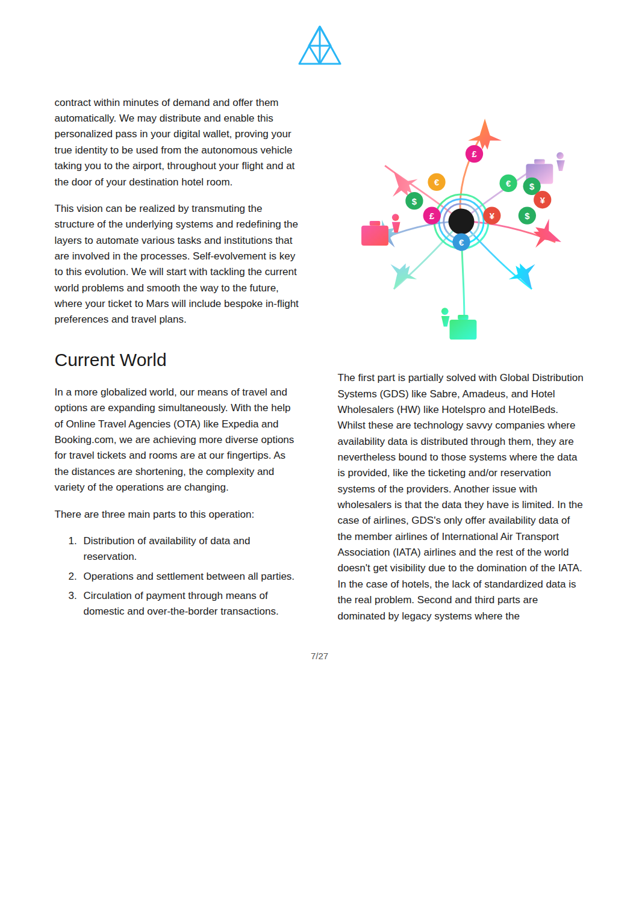contract within minutes of demand and offer them automatically. We may distribute and enable this personalized pass in your digital wallet, proving your true identity to be used from the autonomous vehicle taking you to the airport, throughout your flight and at the door of your destination hotel room.
This vision can be realized by transmuting the structure of the underlying systems and redefining the layers to automate various tasks and institutions that are involved in the processes. Self-evolvement is key to this evolution. We will start with tackling the current world problems and smooth the way to the future, where your ticket to Mars will include bespoke in-flight preferences and travel plans.
Current World
In a more globalized world, our means of travel and options are expanding simultaneously. With the help of Online Travel Agencies (OTA) like Expedia and Booking.com, we are achieving more diverse options for travel tickets and rooms are at our fingertips. As the distances are shortening, the complexity and variety of the operations are changing.
There are three main parts to this operation:
Distribution of availability of data and reservation.
Operations and settlement between all parties.
Circulation of payment through means of domestic and over-the-border transactions.
£ € € $ $ ¥ £ ¥ $ €
The first part is partially solved with Global Distribution Systems (GDS) like Sabre, Amadeus, and Hotel Wholesalers (HW) like Hotelspro and HotelBeds. Whilst these are technology savvy companies where availability data is distributed through them, they are nevertheless bound to those systems where the data is provided, like the ticketing and/or reservation systems of the providers. Another issue with wholesalers is that the data they have is limited. In the case of airlines, GDS's only offer availability data of the member airlines of International Air Transport Association (IATA) airlines and the rest of the world doesn't get visibility due to the domination of the IATA. In the case of hotels, the lack of standardized data is the real problem. Second and third parts are dominated by legacy systems where the
7/27